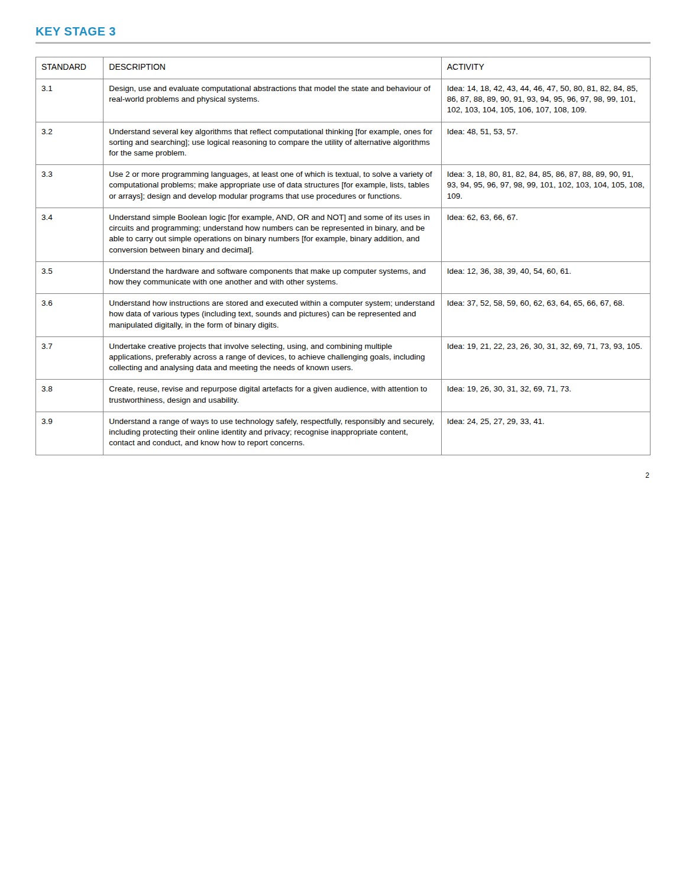Key Stage 3
| STANDARD | DESCRIPTION | ACTIVITY |
| --- | --- | --- |
| 3.1 | Design, use and evaluate computational abstractions that model the state and behaviour of real-world problems and physical systems. | Idea: 14, 18, 42, 43, 44, 46, 47, 50, 80, 81, 82, 84, 85, 86, 87, 88, 89, 90, 91, 93, 94, 95, 96, 97, 98, 99, 101, 102, 103, 104, 105, 106, 107, 108, 109. |
| 3.2 | Understand several key algorithms that reflect computational thinking [for example, ones for sorting and searching]; use logical reasoning to compare the utility of alternative algorithms for the same problem. | Idea: 48, 51, 53, 57. |
| 3.3 | Use 2 or more programming languages, at least one of which is textual, to solve a variety of computational problems; make appropriate use of data structures [for example, lists, tables or arrays]; design and develop modular programs that use procedures or functions. | Idea: 3, 18, 80, 81, 82, 84, 85, 86, 87, 88, 89, 90, 91, 93, 94, 95, 96, 97, 98, 99, 101, 102, 103, 104, 105, 108, 109. |
| 3.4 | Understand simple Boolean logic [for example, AND, OR and NOT] and some of its uses in circuits and programming; understand how numbers can be represented in binary, and be able to carry out simple operations on binary numbers [for example, binary addition, and conversion between binary and decimal]. | Idea: 62, 63, 66, 67. |
| 3.5 | Understand the hardware and software components that make up computer systems, and how they communicate with one another and with other systems. | Idea: 12, 36, 38, 39, 40, 54, 60, 61. |
| 3.6 | Understand how instructions are stored and executed within a computer system; understand how data of various types (including text, sounds and pictures) can be represented and manipulated digitally, in the form of binary digits. | Idea: 37, 52, 58, 59, 60, 62, 63, 64, 65, 66, 67, 68. |
| 3.7 | Undertake creative projects that involve selecting, using, and combining multiple applications, preferably across a range of devices, to achieve challenging goals, including collecting and analysing data and meeting the needs of known users. | Idea: 19, 21, 22, 23, 26, 30, 31, 32, 69, 71, 73, 93, 105. |
| 3.8 | Create, reuse, revise and repurpose digital artefacts for a given audience, with attention to trustworthiness, design and usability. | Idea: 19, 26, 30, 31, 32, 69, 71, 73. |
| 3.9 | Understand a range of ways to use technology safely, respectfully, responsibly and securely, including protecting their online identity and privacy; recognise inappropriate content, contact and conduct, and know how to report concerns. | Idea: 24, 25, 27, 29, 33, 41. |
2